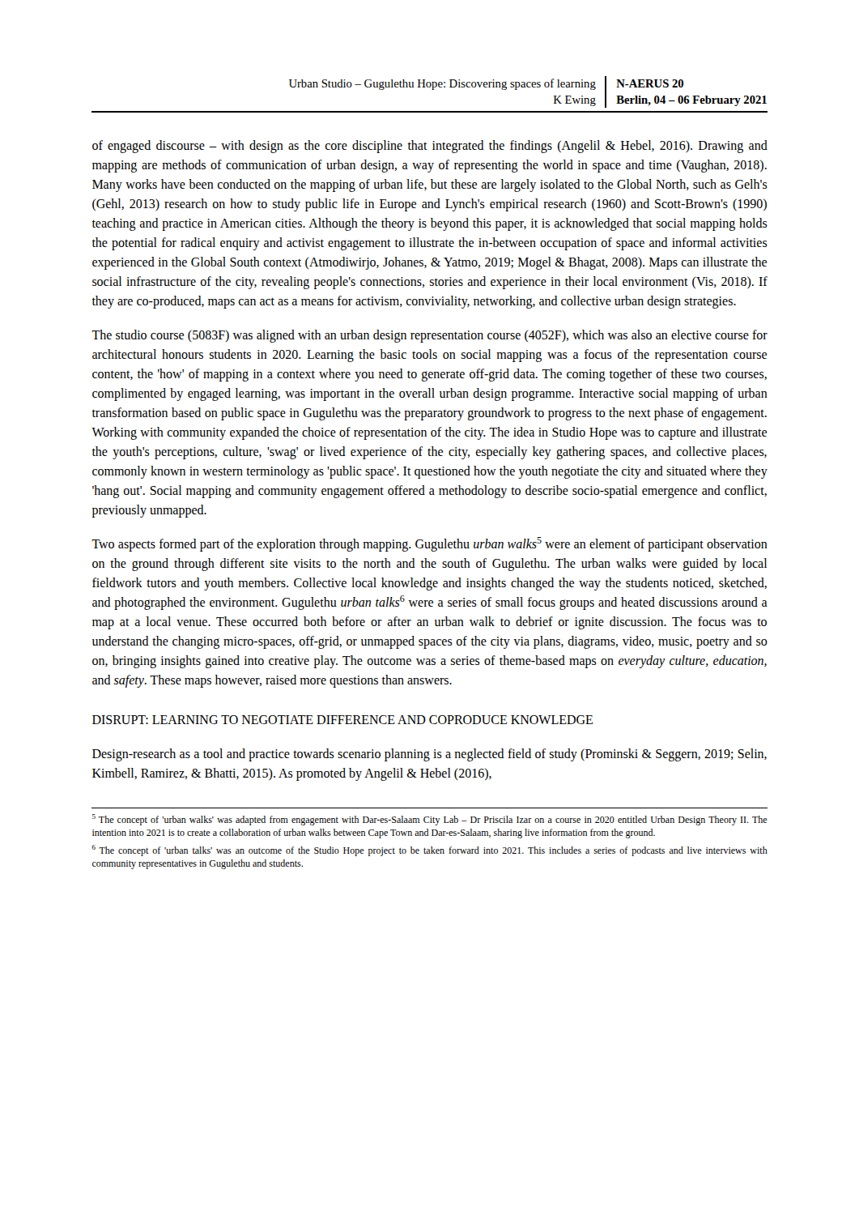Urban Studio – Gugulethu Hope: Discovering spaces of learning
K Ewing
N-AERUS 20
Berlin, 04 – 06 February 2021
of engaged discourse – with design as the core discipline that integrated the findings (Angelil & Hebel, 2016). Drawing and mapping are methods of communication of urban design, a way of representing the world in space and time (Vaughan, 2018). Many works have been conducted on the mapping of urban life, but these are largely isolated to the Global North, such as Gelh's (Gehl, 2013) research on how to study public life in Europe and Lynch's empirical research (1960) and Scott-Brown's (1990) teaching and practice in American cities. Although the theory is beyond this paper, it is acknowledged that social mapping holds the potential for radical enquiry and activist engagement to illustrate the in-between occupation of space and informal activities experienced in the Global South context (Atmodiwirjo, Johanes, & Yatmo, 2019; Mogel & Bhagat, 2008). Maps can illustrate the social infrastructure of the city, revealing people's connections, stories and experience in their local environment (Vis, 2018). If they are co-produced, maps can act as a means for activism, conviviality, networking, and collective urban design strategies.
The studio course (5083F) was aligned with an urban design representation course (4052F), which was also an elective course for architectural honours students in 2020. Learning the basic tools on social mapping was a focus of the representation course content, the 'how' of mapping in a context where you need to generate off-grid data. The coming together of these two courses, complimented by engaged learning, was important in the overall urban design programme. Interactive social mapping of urban transformation based on public space in Gugulethu was the preparatory groundwork to progress to the next phase of engagement. Working with community expanded the choice of representation of the city. The idea in Studio Hope was to capture and illustrate the youth's perceptions, culture, 'swag' or lived experience of the city, especially key gathering spaces, and collective places, commonly known in western terminology as 'public space'. It questioned how the youth negotiate the city and situated where they 'hang out'. Social mapping and community engagement offered a methodology to describe socio-spatial emergence and conflict, previously unmapped.
Two aspects formed part of the exploration through mapping. Gugulethu urban walks5 were an element of participant observation on the ground through different site visits to the north and the south of Gugulethu. The urban walks were guided by local fieldwork tutors and youth members. Collective local knowledge and insights changed the way the students noticed, sketched, and photographed the environment. Gugulethu urban talks6 were a series of small focus groups and heated discussions around a map at a local venue. These occurred both before or after an urban walk to debrief or ignite discussion. The focus was to understand the changing micro-spaces, off-grid, or unmapped spaces of the city via plans, diagrams, video, music, poetry and so on, bringing insights gained into creative play. The outcome was a series of theme-based maps on everyday culture, education, and safety. These maps however, raised more questions than answers.
Disrupt: Learning to negotiate difference and coproduce knowledge
Design-research as a tool and practice towards scenario planning is a neglected field of study (Prominski & Seggern, 2019; Selin, Kimbell, Ramirez, & Bhatti, 2015). As promoted by Angelil & Hebel (2016),
5 The concept of 'urban walks' was adapted from engagement with Dar-es-Salaam City Lab – Dr Priscila Izar on a course in 2020 entitled Urban Design Theory II. The intention into 2021 is to create a collaboration of urban walks between Cape Town and Dar-es-Salaam, sharing live information from the ground.
6 The concept of 'urban talks' was an outcome of the Studio Hope project to be taken forward into 2021. This includes a series of podcasts and live interviews with community representatives in Gugulethu and students.